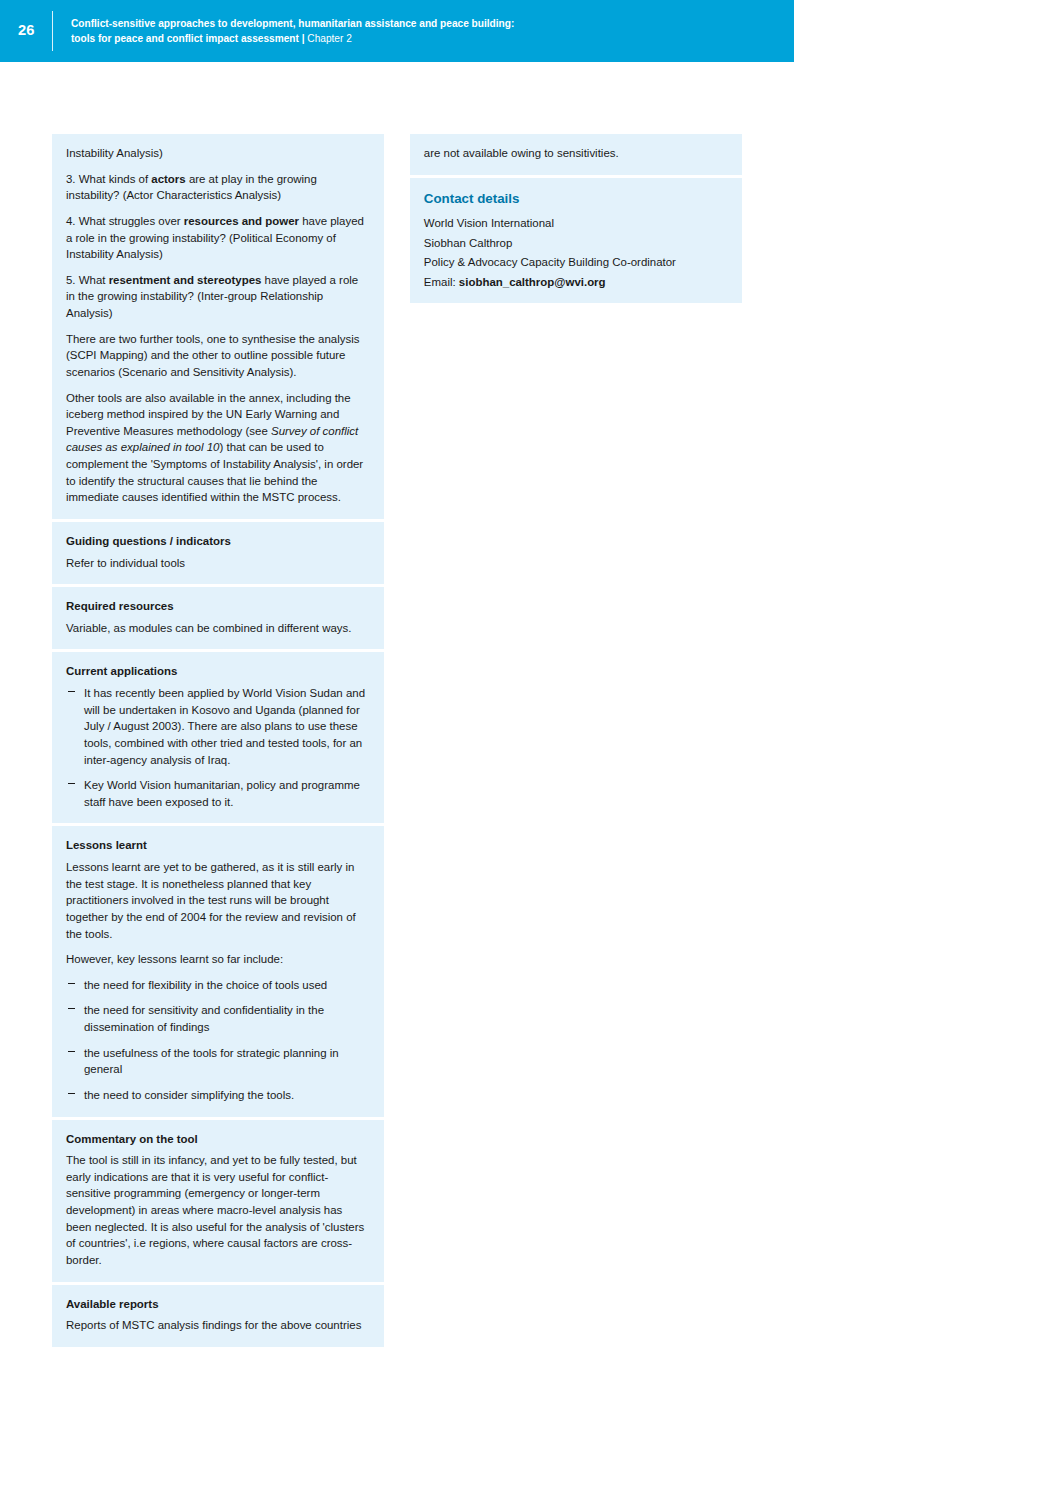26
Conflict-sensitive approaches to development, humanitarian assistance and peace building:
tools for peace and conflict impact assessment | Chapter 2
Instability Analysis)
3. What kinds of actors are at play in the growing instability? (Actor Characteristics Analysis)
4. What struggles over resources and power have played a role in the growing instability? (Political Economy of Instability Analysis)
5. What resentment and stereotypes have played a role in the growing instability? (Inter-group Relationship Analysis)
There are two further tools, one to synthesise the analysis (SCPI Mapping) and the other to outline possible future scenarios (Scenario and Sensitivity Analysis).
Other tools are also available in the annex, including the iceberg method inspired by the UN Early Warning and Preventive Measures methodology (see Survey of conflict causes as explained in tool 10) that can be used to complement the 'Symptoms of Instability Analysis', in order to identify the structural causes that lie behind the immediate causes identified within the MSTC process.
Guiding questions / indicators
Refer to individual tools
Required resources
Variable, as modules can be combined in different ways.
Current applications
It has recently been applied by World Vision Sudan and will be undertaken in Kosovo and Uganda (planned for July / August 2003). There are also plans to use these tools, combined with other tried and tested tools, for an inter-agency analysis of Iraq.
Key World Vision humanitarian, policy and programme staff have been exposed to it.
Lessons learnt
Lessons learnt are yet to be gathered, as it is still early in the test stage. It is nonetheless planned that key practitioners involved in the test runs will be brought together by the end of 2004 for the review and revision of the tools.
However, key lessons learnt so far include:
the need for flexibility in the choice of tools used
the need for sensitivity and confidentiality in the dissemination of findings
the usefulness of the tools for strategic planning in general
the need to consider simplifying the tools.
Commentary on the tool
The tool is still in its infancy, and yet to be fully tested, but early indications are that it is very useful for conflict-sensitive programming (emergency or longer-term development) in areas where macro-level analysis has been neglected. It is also useful for the analysis of 'clusters of countries', i.e regions, where causal factors are cross-border.
Available reports
Reports of MSTC analysis findings for the above countries
are not available owing to sensitivities.
Contact details
World Vision International
Siobhan Calthrop
Policy & Advocacy Capacity Building Co-ordinator
Email: siobhan_calthrop@wvi.org